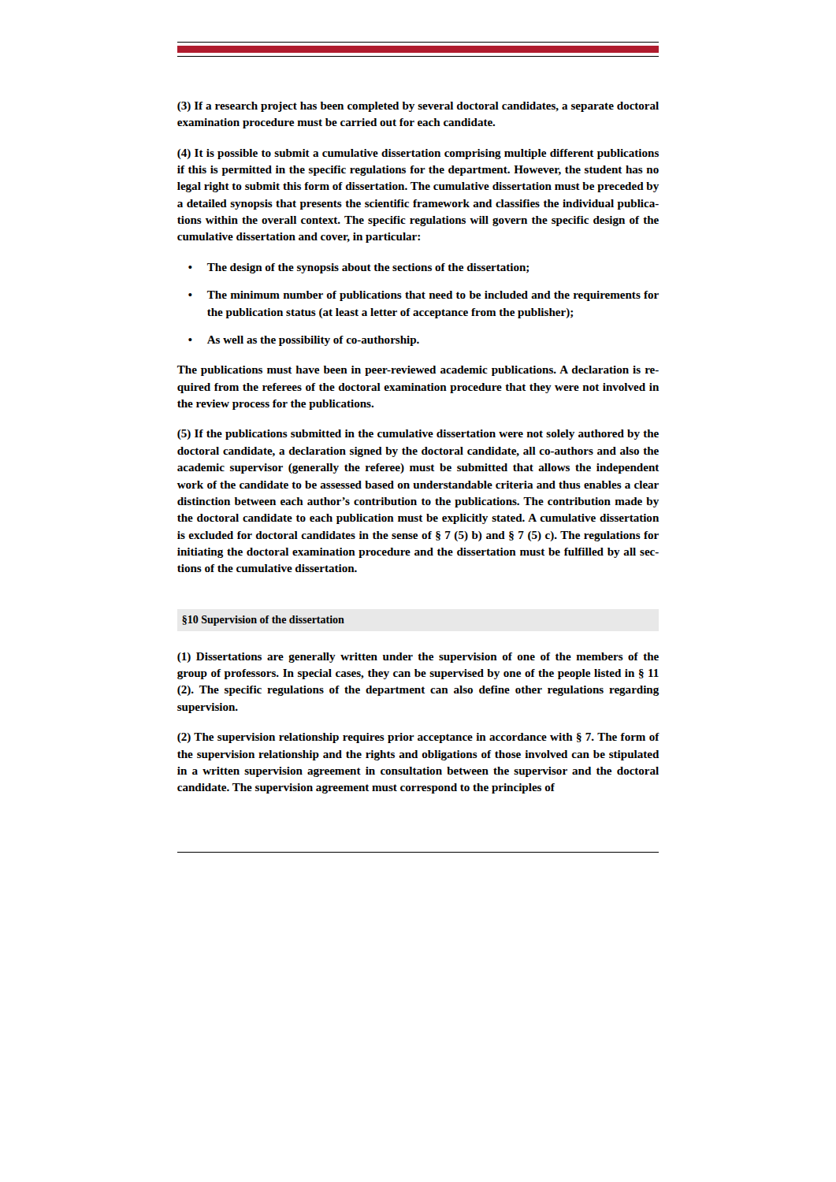(3) If a research project has been completed by several doctoral candidates, a separate doctoral examination procedure must be carried out for each candidate.
(4) It is possible to submit a cumulative dissertation comprising multiple different publications if this is permitted in the specific regulations for the department. However, the student has no legal right to submit this form of dissertation. The cumulative dissertation must be preceded by a detailed synopsis that presents the scientific framework and classifies the individual publications within the overall context. The specific regulations will govern the specific design of the cumulative dissertation and cover, in particular:
The design of the synopsis about the sections of the dissertation;
The minimum number of publications that need to be included and the requirements for the publication status (at least a letter of acceptance from the publisher);
As well as the possibility of co-authorship.
The publications must have been in peer-reviewed academic publications. A declaration is required from the referees of the doctoral examination procedure that they were not involved in the review process for the publications.
(5) If the publications submitted in the cumulative dissertation were not solely authored by the doctoral candidate, a declaration signed by the doctoral candidate, all co-authors and also the academic supervisor (generally the referee) must be submitted that allows the independent work of the candidate to be assessed based on understandable criteria and thus enables a clear distinction between each author’s contribution to the publications. The contribution made by the doctoral candidate to each publication must be explicitly stated. A cumulative dissertation is excluded for doctoral candidates in the sense of § 7 (5) b) and § 7 (5) c). The regulations for initiating the doctoral examination procedure and the dissertation must be fulfilled by all sections of the cumulative dissertation.
§10 Supervision of the dissertation
(1) Dissertations are generally written under the supervision of one of the members of the group of professors. In special cases, they can be supervised by one of the people listed in § 11 (2). The specific regulations of the department can also define other regulations regarding supervision.
(2) The supervision relationship requires prior acceptance in accordance with § 7. The form of the supervision relationship and the rights and obligations of those involved can be stipulated in a written supervision agreement in consultation between the supervisor and the doctoral candidate. The supervision agreement must correspond to the principles of